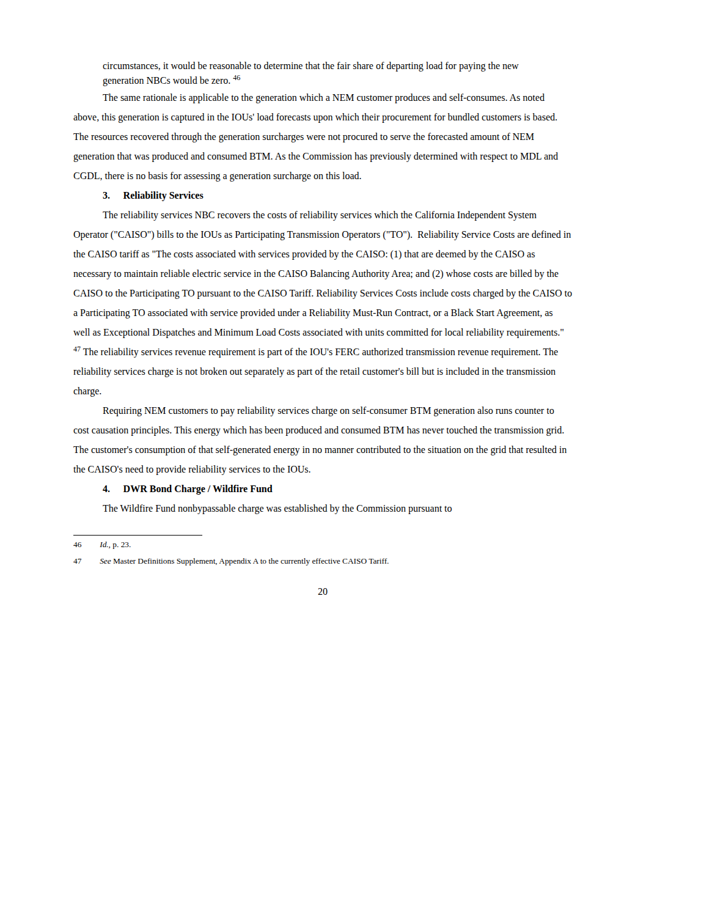circumstances, it would be reasonable to determine that the fair share of departing load for paying the new generation NBCs would be zero. 46
The same rationale is applicable to the generation which a NEM customer produces and self-consumes. As noted above, this generation is captured in the IOUs' load forecasts upon which their procurement for bundled customers is based. The resources recovered through the generation surcharges were not procured to serve the forecasted amount of NEM generation that was produced and consumed BTM. As the Commission has previously determined with respect to MDL and CGDL, there is no basis for assessing a generation surcharge on this load.
3. Reliability Services
The reliability services NBC recovers the costs of reliability services which the California Independent System Operator ("CAISO") bills to the IOUs as Participating Transmission Operators ("TO"). Reliability Service Costs are defined in the CAISO tariff as "The costs associated with services provided by the CAISO: (1) that are deemed by the CAISO as necessary to maintain reliable electric service in the CAISO Balancing Authority Area; and (2) whose costs are billed by the CAISO to the Participating TO pursuant to the CAISO Tariff. Reliability Services Costs include costs charged by the CAISO to a Participating TO associated with service provided under a Reliability Must-Run Contract, or a Black Start Agreement, as well as Exceptional Dispatches and Minimum Load Costs associated with units committed for local reliability requirements." 47 The reliability services revenue requirement is part of the IOU's FERC authorized transmission revenue requirement. The reliability services charge is not broken out separately as part of the retail customer's bill but is included in the transmission charge.
Requiring NEM customers to pay reliability services charge on self-consumer BTM generation also runs counter to cost causation principles. This energy which has been produced and consumed BTM has never touched the transmission grid. The customer's consumption of that self-generated energy in no manner contributed to the situation on the grid that resulted in the CAISO's need to provide reliability services to the IOUs.
4. DWR Bond Charge / Wildfire Fund
The Wildfire Fund nonbypassable charge was established by the Commission pursuant to
46 Id., p. 23.
47 See Master Definitions Supplement, Appendix A to the currently effective CAISO Tariff.
20